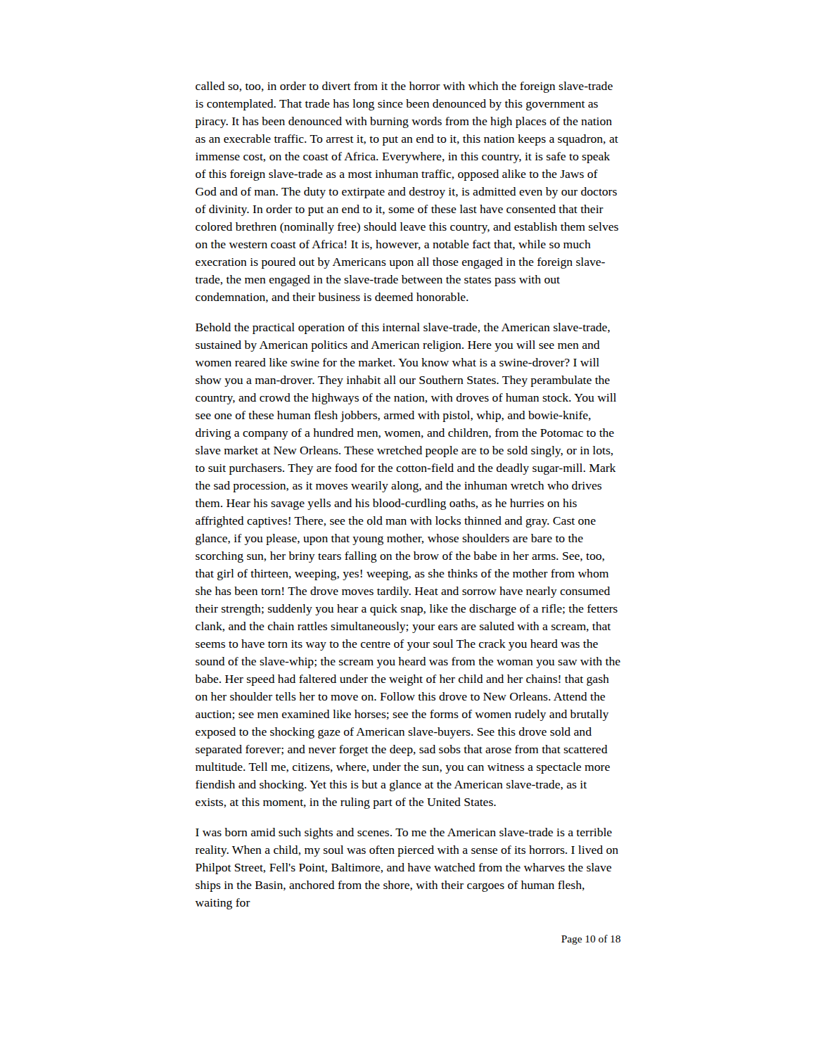called so, too, in order to divert from it the horror with which the foreign slave-trade is contemplated. That trade has long since been denounced by this government as piracy. It has been denounced with burning words from the high places of the nation as an execrable traffic. To arrest it, to put an end to it, this nation keeps a squadron, at immense cost, on the coast of Africa. Everywhere, in this country, it is safe to speak of this foreign slave-trade as a most inhuman traffic, opposed alike to the Jaws of God and of man. The duty to extirpate and destroy it, is admitted even by our doctors of divinity. In order to put an end to it, some of these last have consented that their colored brethren (nominally free) should leave this country, and establish them selves on the western coast of Africa! It is, however, a notable fact that, while so much execration is poured out by Americans upon all those engaged in the foreign slave-trade, the men engaged in the slave-trade between the states pass with out condemnation, and their business is deemed honorable.
Behold the practical operation of this internal slave-trade, the American slave-trade, sustained by American politics and American religion. Here you will see men and women reared like swine for the market. You know what is a swine-drover? I will show you a man-drover. They inhabit all our Southern States. They perambulate the country, and crowd the highways of the nation, with droves of human stock. You will see one of these human flesh jobbers, armed with pistol, whip, and bowie-knife, driving a company of a hundred men, women, and children, from the Potomac to the slave market at New Orleans. These wretched people are to be sold singly, or in lots, to suit purchasers. They are food for the cotton-field and the deadly sugar-mill. Mark the sad procession, as it moves wearily along, and the inhuman wretch who drives them. Hear his savage yells and his blood-curdling oaths, as he hurries on his affrighted captives! There, see the old man with locks thinned and gray. Cast one glance, if you please, upon that young mother, whose shoulders are bare to the scorching sun, her briny tears falling on the brow of the babe in her arms. See, too, that girl of thirteen, weeping, yes! weeping, as she thinks of the mother from whom she has been torn! The drove moves tardily. Heat and sorrow have nearly consumed their strength; suddenly you hear a quick snap, like the discharge of a rifle; the fetters clank, and the chain rattles simultaneously; your ears are saluted with a scream, that seems to have torn its way to the centre of your soul The crack you heard was the sound of the slave-whip; the scream you heard was from the woman you saw with the babe. Her speed had faltered under the weight of her child and her chains! that gash on her shoulder tells her to move on. Follow this drove to New Orleans. Attend the auction; see men examined like horses; see the forms of women rudely and brutally exposed to the shocking gaze of American slave-buyers. See this drove sold and separated forever; and never forget the deep, sad sobs that arose from that scattered multitude. Tell me, citizens, where, under the sun, you can witness a spectacle more fiendish and shocking. Yet this is but a glance at the American slave-trade, as it exists, at this moment, in the ruling part of the United States.
I was born amid such sights and scenes. To me the American slave-trade is a terrible reality. When a child, my soul was often pierced with a sense of its horrors. I lived on Philpot Street, Fell's Point, Baltimore, and have watched from the wharves the slave ships in the Basin, anchored from the shore, with their cargoes of human flesh, waiting for
Page 10 of 18